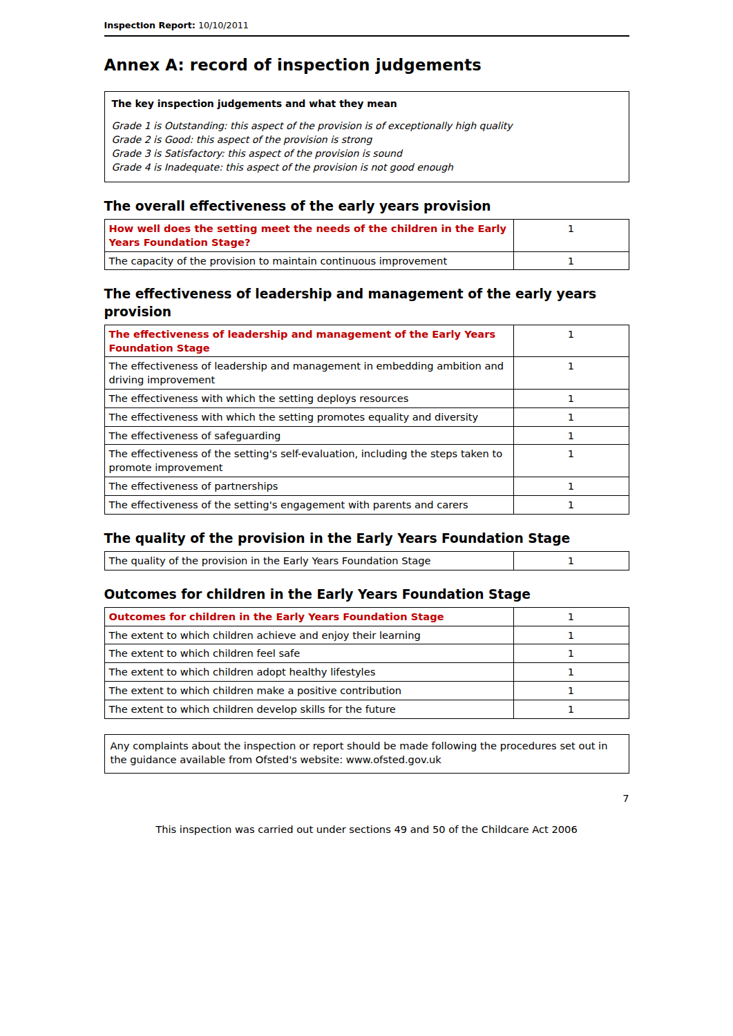Inspection Report: 10/10/2011
Annex A: record of inspection judgements
The key inspection judgements and what they mean
Grade 1 is Outstanding: this aspect of the provision is of exceptionally high quality
Grade 2 is Good: this aspect of the provision is strong
Grade 3 is Satisfactory: this aspect of the provision is sound
Grade 4 is Inadequate: this aspect of the provision is not good enough
The overall effectiveness of the early years provision
| How well does the setting meet the needs of the children in the Early Years Foundation Stage? | 1 |
| The capacity of the provision to maintain continuous improvement | 1 |
The effectiveness of leadership and management of the early years provision
| The effectiveness of leadership and management of the Early Years Foundation Stage | 1 |
| The effectiveness of leadership and management in embedding ambition and driving improvement | 1 |
| The effectiveness with which the setting deploys resources | 1 |
| The effectiveness with which the setting promotes equality and diversity | 1 |
| The effectiveness of safeguarding | 1 |
| The effectiveness of the setting's self-evaluation, including the steps taken to promote improvement | 1 |
| The effectiveness of partnerships | 1 |
| The effectiveness of the setting's engagement with parents and carers | 1 |
The quality of the provision in the Early Years Foundation Stage
| The quality of the provision in the Early Years Foundation Stage | 1 |
Outcomes for children in the Early Years Foundation Stage
| Outcomes for children in the Early Years Foundation Stage | 1 |
| The extent to which children achieve and enjoy their learning | 1 |
| The extent to which children feel safe | 1 |
| The extent to which children adopt healthy lifestyles | 1 |
| The extent to which children make a positive contribution | 1 |
| The extent to which children develop skills for the future | 1 |
Any complaints about the inspection or report should be made following the procedures set out in the guidance available from Ofsted's website: www.ofsted.gov.uk
7
This inspection was carried out under sections 49 and 50 of the Childcare Act 2006